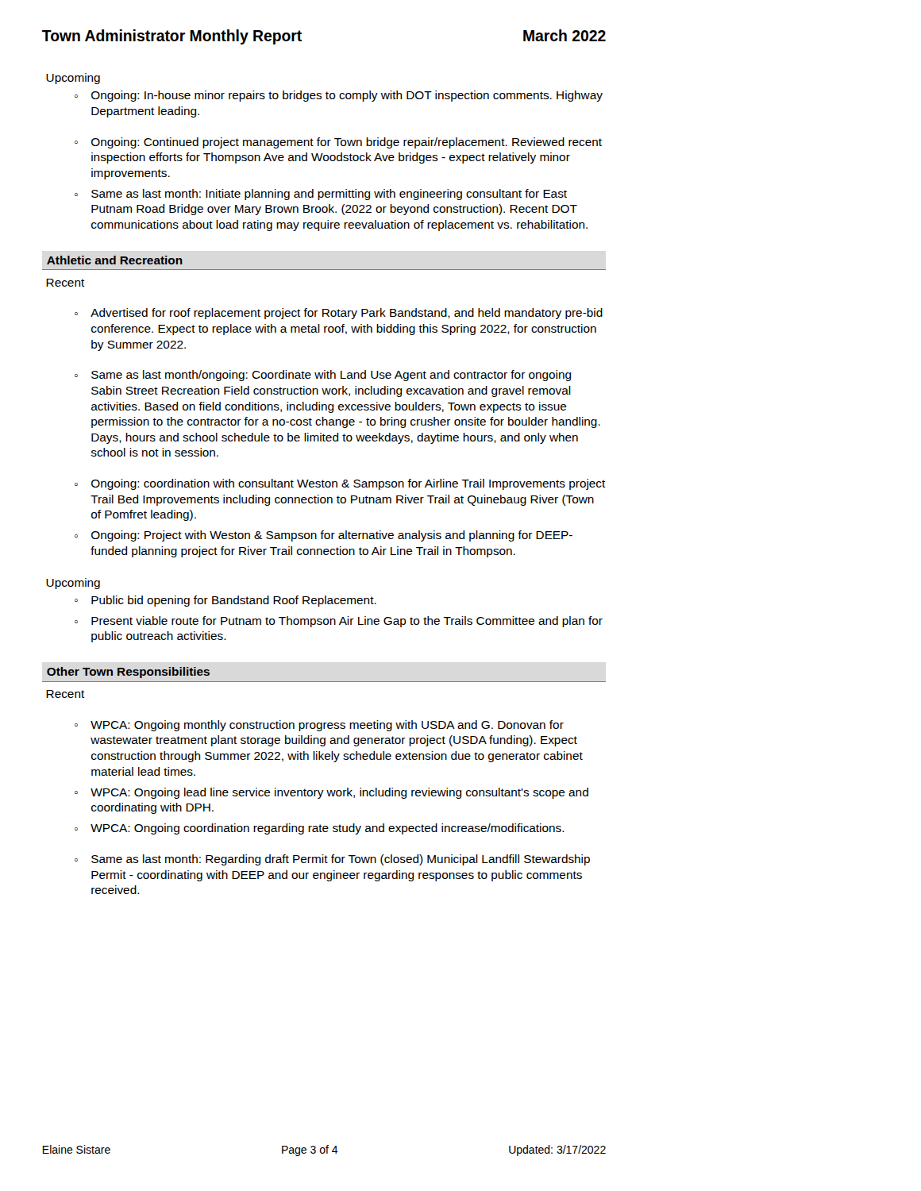Town Administrator Monthly Report March 2022
Upcoming
Ongoing: In-house minor repairs to bridges to comply with DOT inspection comments. Highway Department leading.
Ongoing: Continued project management for Town bridge repair/replacement. Reviewed recent inspection efforts for Thompson Ave and Woodstock Ave bridges - expect relatively minor improvements.
Same as last month: Initiate planning and permitting with engineering consultant for East Putnam Road Bridge over Mary Brown Brook. (2022 or beyond construction). Recent DOT communications about load rating may require reevaluation of replacement vs. rehabilitation.
Athletic and Recreation
Recent
Advertised for roof replacement project for Rotary Park Bandstand, and held mandatory pre-bid conference. Expect to replace with a metal roof, with bidding this Spring 2022, for construction by Summer 2022.
Same as last month/ongoing: Coordinate with Land Use Agent and contractor for ongoing Sabin Street Recreation Field construction work, including excavation and gravel removal activities. Based on field conditions, including excessive boulders, Town expects to issue permission to the contractor for a no-cost change - to bring crusher onsite for boulder handling. Days, hours and school schedule to be limited to weekdays, daytime hours, and only when school is not in session.
Ongoing: coordination with consultant Weston & Sampson for Airline Trail Improvements project Trail Bed Improvements including connection to Putnam River Trail at Quinebaug River (Town of Pomfret leading).
Ongoing: Project with Weston & Sampson for alternative analysis and planning for DEEP-funded planning project for River Trail connection to Air Line Trail in Thompson.
Upcoming
Public bid opening for Bandstand Roof Replacement.
Present viable route for Putnam to Thompson Air Line Gap to the Trails Committee and plan for public outreach activities.
Other Town Responsibilities
Recent
WPCA: Ongoing monthly construction progress meeting with USDA and G. Donovan for wastewater treatment plant storage building and generator project (USDA funding). Expect construction through Summer 2022, with likely schedule extension due to generator cabinet material lead times.
WPCA: Ongoing lead line service inventory work, including reviewing consultant's scope and coordinating with DPH.
WPCA: Ongoing coordination regarding rate study and expected increase/modifications.
Same as last month: Regarding draft Permit for Town (closed) Municipal Landfill Stewardship Permit - coordinating with DEEP and our engineer regarding responses to public comments received.
Elaine Sistare Page 3 of 4 Updated: 3/17/2022